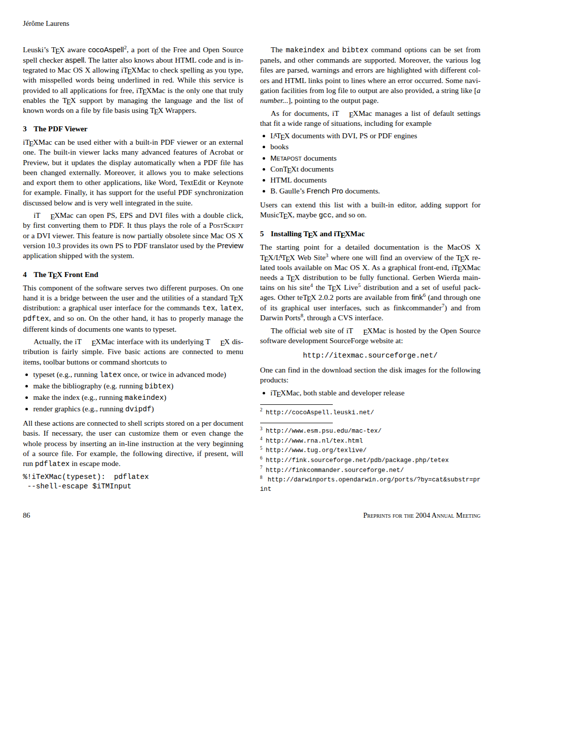Jérôme Laurens
Leuski’s Te X aware cocoAspell2, a port of the Free and Open Source spell checker aspell. The latter also knows about HTML code and is integrated to Mac OS X allowing iTe XMac to check spelling as you type, with misspelled words being underlined in red. While this service is provided to all applications for free, iTe XMac is the only one that truly enables the Te X support by managing the language and the list of known words on a file by file basis using Te X Wrappers.
3 The PDF Viewer
iTe XMac can be used either with a built-in PDF viewer or an external one. The built-in viewer lacks many advanced features of Acrobat or Preview, but it updates the display automatically when a PDF file has been changed externally. Moreover, it allows you to make selections and export them to other applications, like Word, TextEdit or Keynote for example. Finally, it has support for the useful PDF synchronization discussed below and is very well integrated in the suite.
iTe XMac can open PS, EPS and DVI files with a double click, by first converting them to PDF. It thus plays the role of a PostScript or a DVI viewer. This feature is now partially obsolete since Mac OS X version 10.3 provides its own PS to PDF translator used by the Preview application shipped with the system.
4 The Te X Front End
This component of the software serves two different purposes. On one hand it is a bridge between the user and the utilities of a standard Te X distribution: a graphical user interface for the commands tex, latex, pdftex, and so on. On the other hand, it has to properly manage the different kinds of documents one wants to typeset.
Actually, the iTe XMac interface with its underlying Te X distribution is fairly simple. Five basic actions are connected to menu items, toolbar buttons or command shortcuts to
typeset (e.g., running latex once, or twice in advanced mode)
make the bibliography (e.g. running bibtex)
make the index (e.g., running makeindex)
render graphics (e.g., running dvipdf)
All these actions are connected to shell scripts stored on a per document basis. If necessary, the user can customize them or even change the whole process by inserting an in-line instruction at the very beginning of a source file. For example, the following directive, if present, will run pdflatex in escape mode.
%!iTeXMac(typeset): pdflatex --shell-escape $iTMInput
The makeindex and bibtex command options can be set from panels, and other commands are supported. Moreover, the various log files are parsed, warnings and errors are highlighted with different colors and HTML links point to lines where an error occurred. Some navigation facilities from log file to output are also provided, a string like [a number...], pointing to the output page.
As for documents, iTe XMac manages a list of default settings that fit a wide range of situations, including for example
La Te X documents with DVI, PS or PDF engines
books
Metapost documents
ConTe Xt documents
HTML documents
B. Gaulle’s French Pro documents.
Users can extend this list with a built-in editor, adding support for MusicTe X, maybe gcc, and so on.
5 Installing Te X and iTe XMac
The starting point for a detailed documentation is the MacOS X Te X/La Te X Web Site3 where one will find an overview of the Te X related tools available on Mac OS X. As a graphical front-end, iTe XMac needs a Te X distribution to be fully functional. Gerben Wierda maintains on his site4 the Te X Live5 distribution and a set of useful packages. Other teTe X 2.0.2 ports are available from fink6 (and through one of its graphical user interfaces, such as finkcommander7) and from Darwin Ports8, through a CVS interface.
The official web site of iTe XMac is hosted by the Open Source software development SourceForge website at:
http://itexmac.sourceforge.net/
One can find in the download section the disk images for the following products:
iTe XMac, both stable and developer release
2 http://cocoAspell.leuski.net/
3 http://www.esm.psu.edu/mac-tex/
4 http://www.rna.nl/tex.html
5 http://www.tug.org/texlive/
6 http://fink.sourceforge.net/pdb/package.php/tetex
7 http://finkcommander.sourceforge.net/
8 http://darwinports.opendarwin.org/ports/?by=cat&substr=print
86
Preprints for the 2004 Annual Meeting